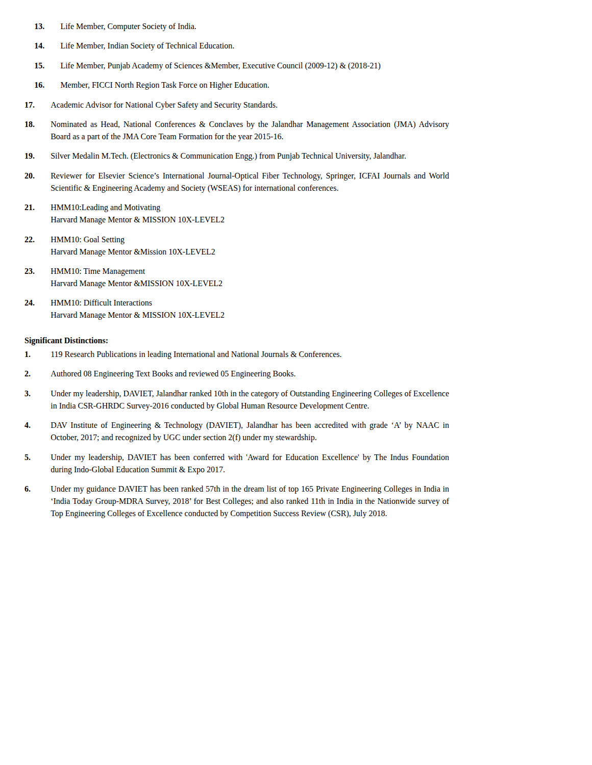13. Life Member, Computer Society of India.
14. Life Member, Indian Society of Technical Education.
15. Life Member, Punjab Academy of Sciences &Member, Executive Council (2009-12) & (2018-21)
16. Member, FICCI North Region Task Force on Higher Education.
17. Academic Advisor for National Cyber Safety and Security Standards.
18. Nominated as Head, National Conferences & Conclaves by the Jalandhar Management Association (JMA) Advisory Board as a part of the JMA Core Team Formation for the year 2015-16.
19. Silver Medalin M.Tech. (Electronics & Communication Engg.) from Punjab Technical University, Jalandhar.
20. Reviewer for Elsevier Science’s International Journal-Optical Fiber Technology, Springer, ICFAI Journals and World Scientific & Engineering Academy and Society (WSEAS) for international conferences.
21. HMM10:Leading and Motivating Harvard Manage Mentor & MISSION 10X-LEVEL2
22. HMM10: Goal Setting Harvard Manage Mentor &Mission 10X-LEVEL2
23. HMM10: Time Management Harvard Manage Mentor &MISSION 10X-LEVEL2
24. HMM10: Difficult Interactions Harvard Manage Mentor & MISSION 10X-LEVEL2
Significant Distinctions:
1. 119 Research Publications in leading International and National Journals & Conferences.
2. Authored 08 Engineering Text Books and reviewed 05 Engineering Books.
3. Under my leadership, DAVIET, Jalandhar ranked 10th in the category of Outstanding Engineering Colleges of Excellence in India CSR-GHRDC Survey-2016 conducted by Global Human Resource Development Centre.
4. DAV Institute of Engineering & Technology (DAVIET), Jalandhar has been accredited with grade ‘A’ by NAAC in October, 2017; and recognized by UGC under section 2(f) under my stewardship.
5. Under my leadership, DAVIET has been conferred with 'Award for Education Excellence' by The Indus Foundation during Indo-Global Education Summit & Expo 2017.
6. Under my guidance DAVIET has been ranked 57th in the dream list of top 165 Private Engineering Colleges in India in ‘India Today Group-MDRA Survey, 2018’ for Best Colleges; and also ranked 11th in India in the Nationwide survey of Top Engineering Colleges of Excellence conducted by Competition Success Review (CSR), July 2018.